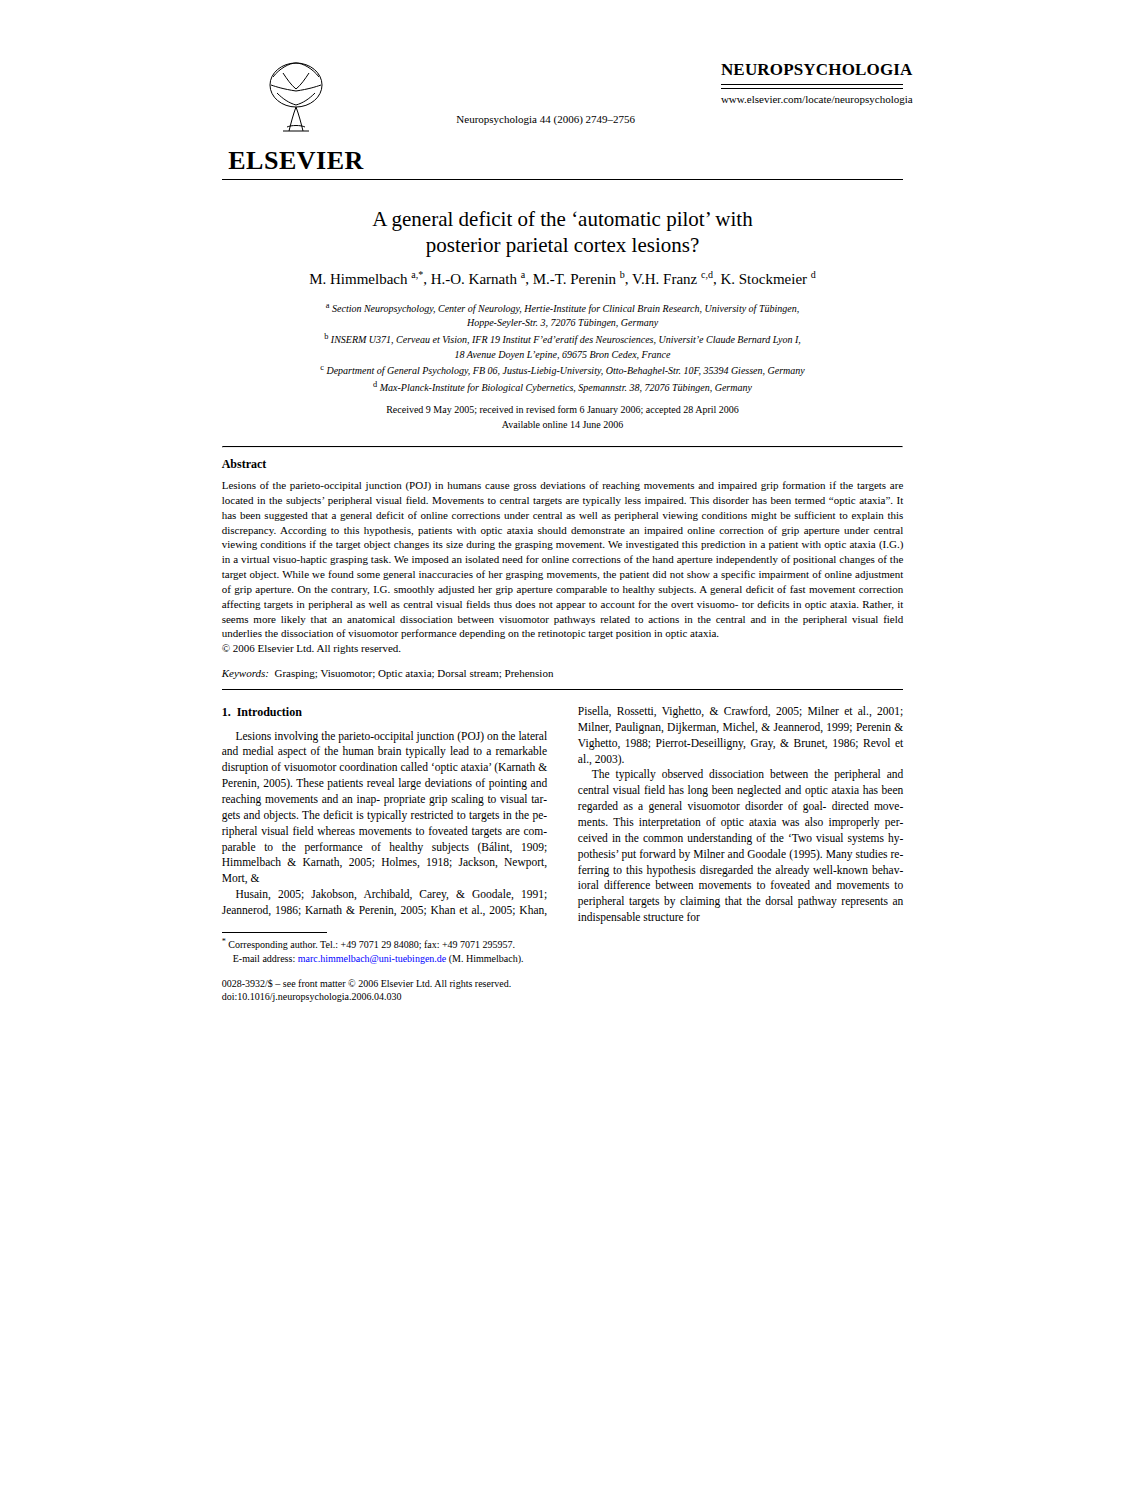ELSEVIER
Neuropsychologia 44 (2006) 2749–2756
NEUROPSYCHOLOGIA
www.elsevier.com/locate/neuropsychologia
A general deficit of the ‘automatic pilot’ with
posterior parietal cortex lesions?
M. Himmelbach a,*, H.-O. Karnath a, M.-T. Perenin b, V.H. Franz c,d, K. Stockmeier d
a Section Neuropsychology, Center of Neurology, Hertie-Institute for Clinical Brain Research, University of Tübingen,
Hoppe-Seyler-Str. 3, 72076 Tübingen, Germany
b INSERM U371, Cerveau et Vision, IFR 19 Institut F’ed’eratif des Neurosciences, Universit’e Claude Bernard Lyon I,
18 Avenue Doyen L’epine, 69675 Bron Cedex, France
c Department of General Psychology, FB 06, Justus-Liebig-University, Otto-Behaghel-Str. 10F, 35394 Giessen, Germany
d Max-Planck-Institute for Biological Cybernetics, Spemannstr. 38, 72076 Tübingen, Germany
Received 9 May 2005; received in revised form 6 January 2006; accepted 28 April 2006
Available online 14 June 2006
Abstract
Lesions of the parieto-occipital junction (POJ) in humans cause gross deviations of reaching movements and impaired grip formation if the targets are located in the subjects’ peripheral visual field. Movements to central targets are typically less impaired. This disorder has been termed “optic ataxia”. It has been suggested that a general deficit of online corrections under central as well as peripheral viewing conditions might be sufficient to explain this discrepancy. According to this hypothesis, patients with optic ataxia should demonstrate an impaired online correction of grip aperture under central viewing conditions if the target object changes its size during the grasping movement. We investigated this prediction in a patient with optic ataxia (I.G.) in a virtual visuo-haptic grasping task. We imposed an isolated need for online corrections of the hand aperture independently of positional changes of the target object. While we found some general inaccuracies of her grasping movements, the patient did not show a specific impairment of online adjustment of grip aperture. On the contrary, I.G. smoothly adjusted her grip aperture comparable to healthy subjects. A general deficit of fast movement correction affecting targets in peripheral as well as central visual fields thus does not appear to account for the overt visuomo- tor deficits in optic ataxia. Rather, it seems more likely that an anatomical dissociation between visuomotor pathways related to actions in the central and in the peripheral visual field underlies the dissociation of visuomotor performance depending on the retinotopic target position in optic ataxia.
© 2006 Elsevier Ltd. All rights reserved.
Keywords: Grasping; Visuomotor; Optic ataxia; Dorsal stream; Prehension
1. Introduction
Lesions involving the parieto-occipital junction (POJ) on the lateral and medial aspect of the human brain typically lead to a remarkable disruption of visuomotor coordination called ‘optic ataxia’ (Karnath & Perenin, 2005). These patients reveal large deviations of pointing and reaching movements and an inap- propriate grip scaling to visual targets and objects. The deficit is typically restricted to targets in the peripheral visual field whereas movements to foveated targets are comparable to the performance of healthy subjects (Bálint, 1909; Himmelbach & Karnath, 2005; Holmes, 1918; Jackson, Newport, Mort, &
Husain, 2005; Jakobson, Archibald, Carey, & Goodale, 1991; Jeannerod, 1986; Karnath & Perenin, 2005; Khan et al., 2005; Khan, Pisella, Rossetti, Vighetto, & Crawford, 2005; Milner et al., 2001; Milner, Paulignan, Dijkerman, Michel, & Jeannerod, 1999; Perenin & Vighetto, 1988; Pierrot-Deseilligny, Gray, & Brunet, 1986; Revol et al., 2003).
The typically observed dissociation between the peripheral and central visual field has long been neglected and optic ataxia has been regarded as a general visuomotor disorder of goal- directed movements. This interpretation of optic ataxia was also improperly perceived in the common understanding of the ‘Two visual systems hypothesis’ put forward by Milner and Goodale (1995). Many studies referring to this hypothesis disregarded the already well-known behavioral difference between movements to foveated and movements to peripheral targets by claiming that the dorsal pathway represents an indispensable structure for
* Corresponding author. Tel.: +49 7071 29 84080; fax: +49 7071 295957.
E-mail address: marc.himmelbach@uni-tuebingen.de (M. Himmelbach).
0028-3932/$ – see front matter © 2006 Elsevier Ltd. All rights reserved.
doi:10.1016/j.neuropsychologia.2006.04.030